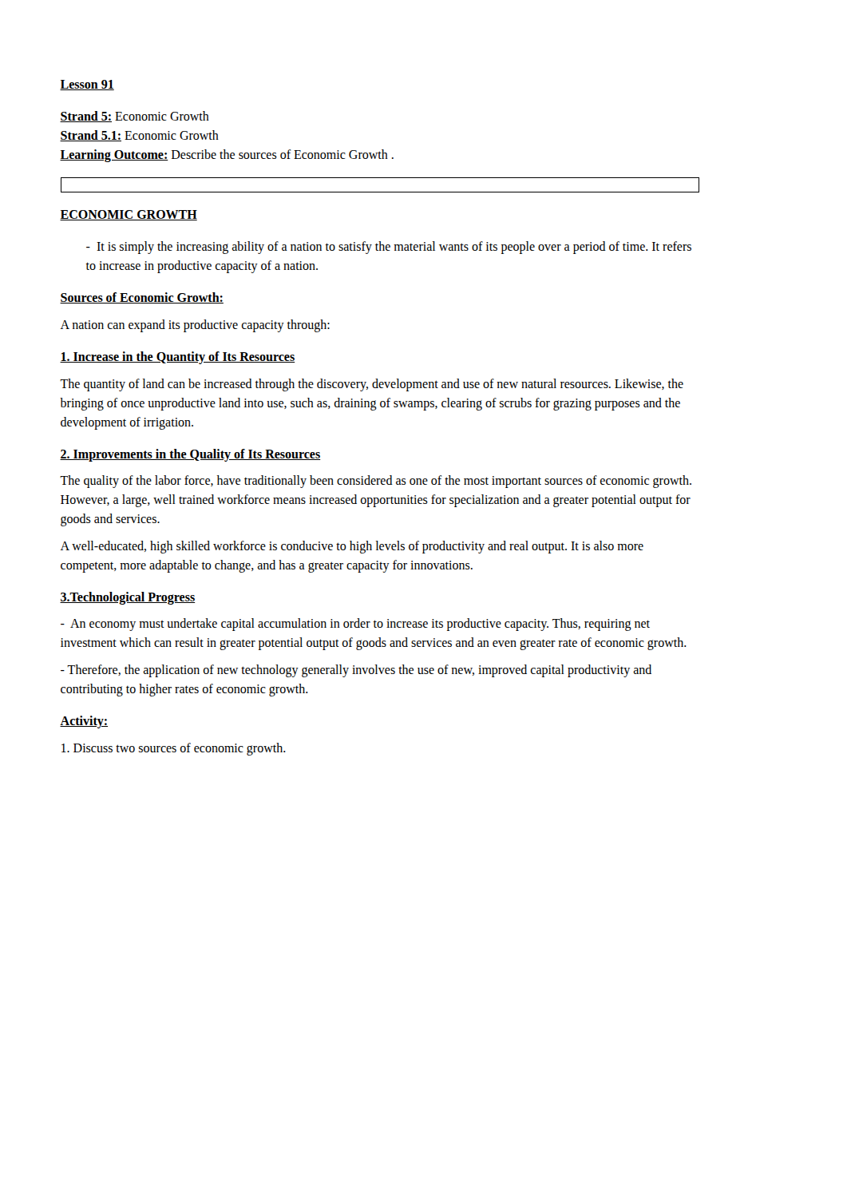Lesson 91
Strand 5: Economic Growth
Strand 5.1: Economic Growth
Learning Outcome: Describe the sources of Economic Growth .
ECONOMIC GROWTH
It is simply the increasing ability of a nation to satisfy the material wants of its people over a period of time. It refers to increase in productive capacity of a nation.
Sources of Economic Growth:
A nation can expand its productive capacity through:
1. Increase in the Quantity of Its Resources
The quantity of land can be increased through the discovery, development and use of new natural resources. Likewise, the bringing of once unproductive land into use, such as, draining of swamps, clearing of scrubs for grazing purposes and the development of irrigation.
2. Improvements in the Quality of Its Resources
The quality of the labor force, have traditionally been considered as one of the most important sources of economic growth. However, a large, well trained workforce means increased opportunities for specialization and a greater potential output for goods and services.
A well-educated, high skilled workforce is conducive to high levels of productivity and real output. It is also more competent, more adaptable to change, and has a greater capacity for innovations.
3.Technological Progress
- An economy must undertake capital accumulation in order to increase its productive capacity. Thus, requiring net investment which can result in greater potential output of goods and services and an even greater rate of economic growth.
- Therefore, the application of new technology generally involves the use of new, improved capital productivity and contributing to higher rates of economic growth.
Activity:
1. Discuss two sources of economic growth.